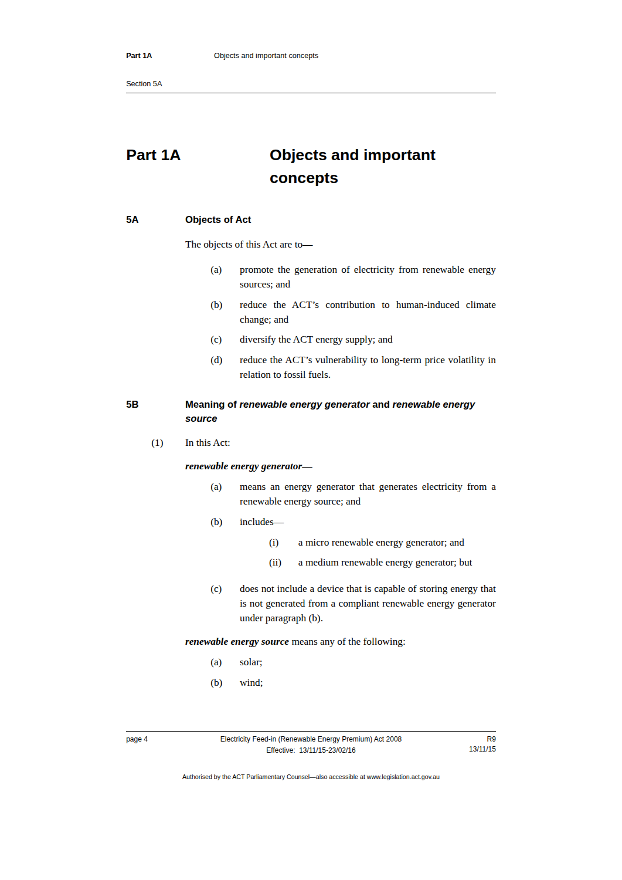Part 1A Objects and important concepts
Section 5A
Part 1A Objects and important concepts
5A Objects of Act
The objects of this Act are to—
(a) promote the generation of electricity from renewable energy sources; and
(b) reduce the ACT’s contribution to human-induced climate change; and
(c) diversify the ACT energy supply; and
(d) reduce the ACT’s vulnerability to long-term price volatility in relation to fossil fuels.
5B Meaning of renewable energy generator and renewable energy source
(1) In this Act:
renewable energy generator—
(a) means an energy generator that generates electricity from a renewable energy source; and
(b) includes—
(i) a micro renewable energy generator; and
(ii) a medium renewable energy generator; but
(c) does not include a device that is capable of storing energy that is not generated from a compliant renewable energy generator under paragraph (b).
renewable energy source means any of the following:
(a) solar;
(b) wind;
page 4
Electricity Feed-in (Renewable Energy Premium) Act 2008
Effective: 13/11/15-23/02/16
R9
13/11/15
Authorised by the ACT Parliamentary Counsel—also accessible at www.legislation.act.gov.au